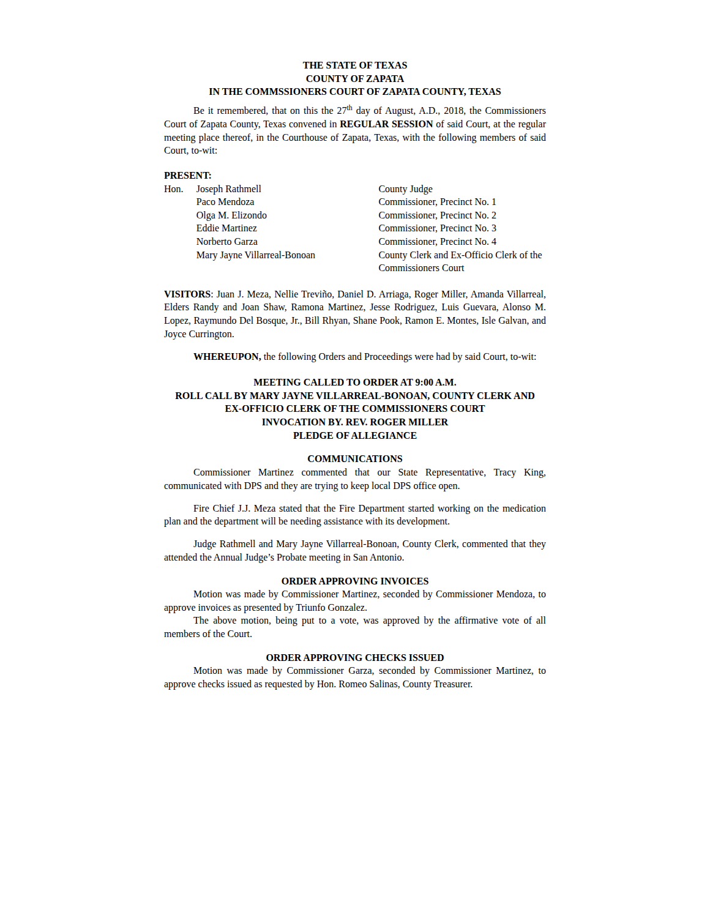THE STATE OF TEXAS
COUNTY OF ZAPATA
IN THE COMMSSIONERS COURT OF ZAPATA COUNTY, TEXAS
Be it remembered, that on this the 27th day of August, A.D., 2018, the Commissioners Court of Zapata County, Texas convened in REGULAR SESSION of said Court, at the regular meeting place thereof, in the Courthouse of Zapata, Texas, with the following members of said Court, to-wit:
PRESENT:
| Hon. | Joseph Rathmell | County Judge |
| | Paco Mendoza | Commissioner, Precinct No. 1 |
| | Olga M. Elizondo | Commissioner, Precinct No. 2 |
| | Eddie Martinez | Commissioner, Precinct No. 3 |
| | Norberto Garza | Commissioner, Precinct No. 4 |
| | Mary Jayne Villarreal-Bonoan | County Clerk and Ex-Officio Clerk of the Commissioners Court |
VISITORS: Juan J. Meza, Nellie Treviño, Daniel D. Arriaga, Roger Miller, Amanda Villarreal, Elders Randy and Joan Shaw, Ramona Martinez, Jesse Rodriguez, Luis Guevara, Alonso M. Lopez, Raymundo Del Bosque, Jr., Bill Rhyan, Shane Pook, Ramon E. Montes, Isle Galvan, and Joyce Currington.
WHEREUPON, the following Orders and Proceedings were had by said Court, to-wit:
MEETING CALLED TO ORDER AT 9:00 A.M.
ROLL CALL BY MARY JAYNE VILLARREAL-BONOAN, COUNTY CLERK AND
EX-OFFICIO CLERK OF THE COMMISSIONERS COURT
INVOCATION BY. REV. ROGER MILLER
PLEDGE OF ALLEGIANCE
COMMUNICATIONS
Commissioner Martinez commented that our State Representative, Tracy King, communicated with DPS and they are trying to keep local DPS office open.
Fire Chief J.J. Meza stated that the Fire Department started working on the medication plan and the department will be needing assistance with its development.
Judge Rathmell and Mary Jayne Villarreal-Bonoan, County Clerk, commented that they attended the Annual Judge’s Probate meeting in San Antonio.
ORDER APPROVING INVOICES
Motion was made by Commissioner Martinez, seconded by Commissioner Mendoza, to approve invoices as presented by Triunfo Gonzalez.
The above motion, being put to a vote, was approved by the affirmative vote of all members of the Court.
ORDER APPROVING CHECKS ISSUED
Motion was made by Commissioner Garza, seconded by Commissioner Martinez, to approve checks issued as requested by Hon. Romeo Salinas, County Treasurer.